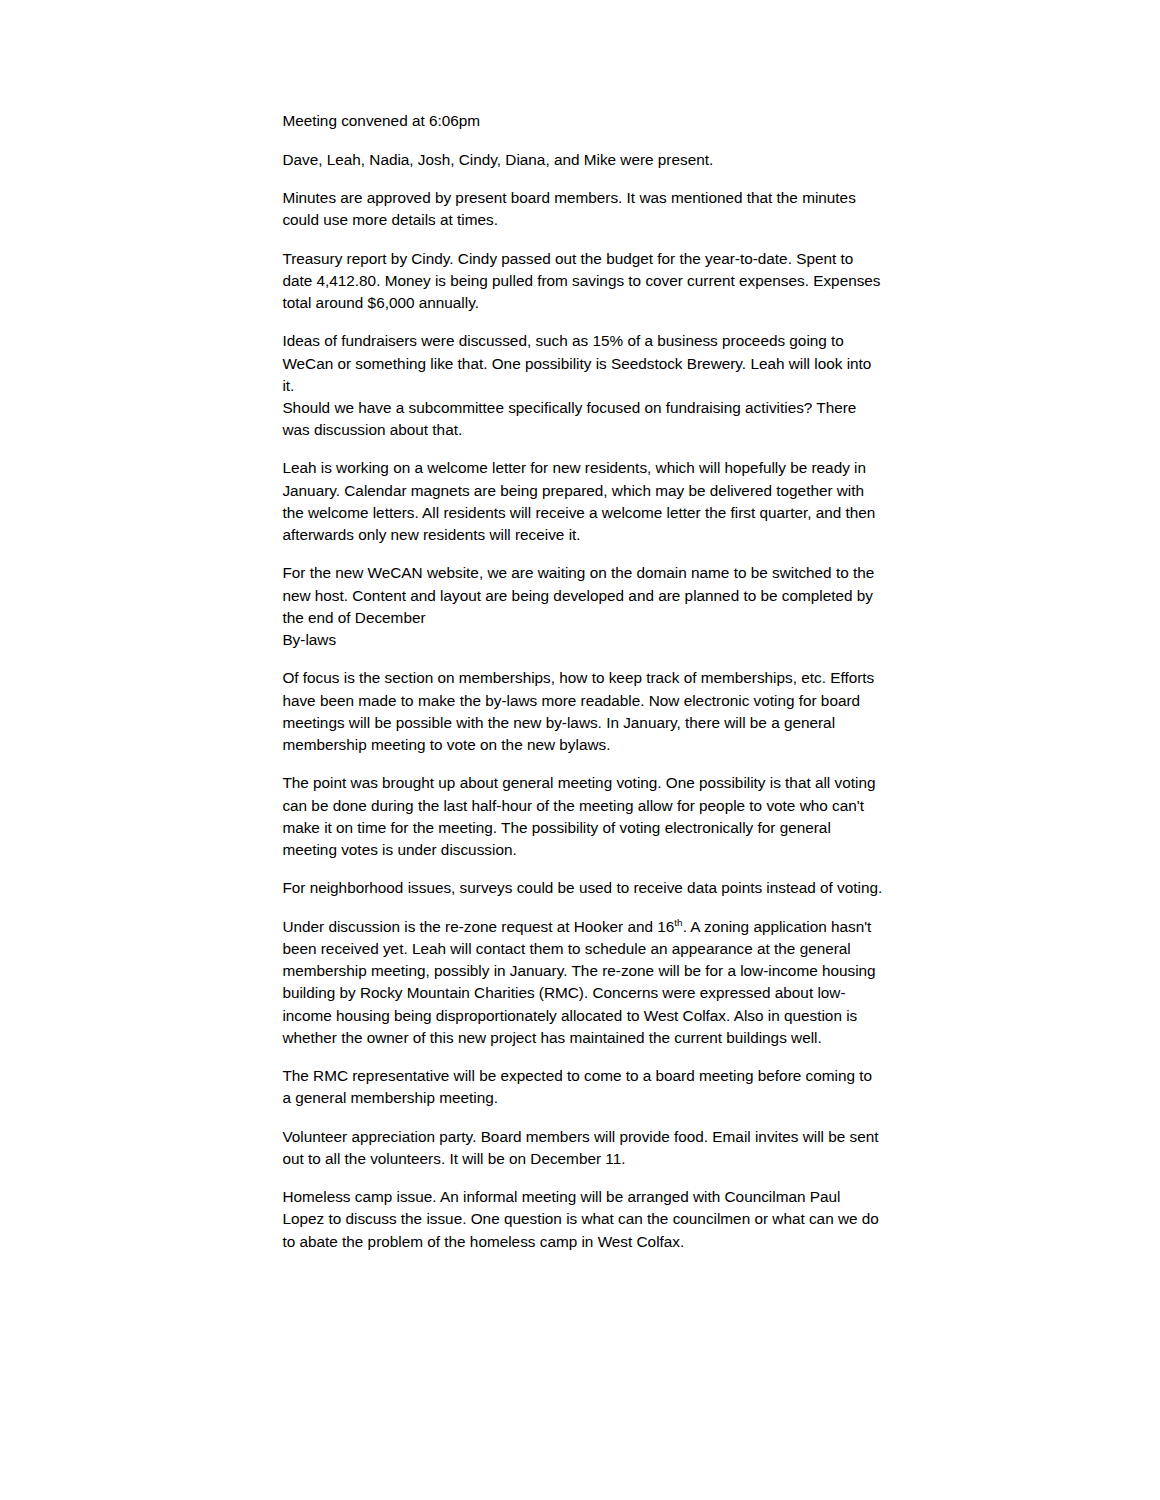Meeting convened at 6:06pm
Dave, Leah, Nadia, Josh, Cindy, Diana, and Mike were present.
Minutes are approved by present board members. It was mentioned that the minutes could use more details at times.
Treasury report by Cindy. Cindy passed out the budget for the year-to-date. Spent to date 4,412.80. Money is being pulled from savings to cover current expenses. Expenses total around $6,000 annually.
Ideas of fundraisers were discussed, such as 15% of a business proceeds going to WeCan or something like that. One possibility is Seedstock Brewery. Leah will look into it.
Should we have a subcommittee specifically focused on fundraising activities? There was discussion about that.
Leah is working on a welcome letter for new residents, which will hopefully be ready in January. Calendar magnets are being prepared, which may be delivered together with the welcome letters. All residents will receive a welcome letter the first quarter, and then afterwards only new residents will receive it.
For the new WeCAN website, we are waiting on the domain name to be switched to the new host. Content and layout are being developed and are planned to be completed by the end of December
By-laws
Of focus is the section on memberships, how to keep track of memberships, etc. Efforts have been made to make the by-laws more readable. Now electronic voting for board meetings will be possible with the new by-laws. In January, there will be a general membership meeting to vote on the new bylaws.
The point was brought up about general meeting voting. One possibility is that all voting can be done during the last half-hour of the meeting allow for people to vote who can't make it on time for the meeting. The possibility of voting electronically for general meeting votes is under discussion.
For neighborhood issues, surveys could be used to receive data points instead of voting.
Under discussion is the re-zone request at Hooker and 16th. A zoning application hasn't been received yet. Leah will contact them to schedule an appearance at the general membership meeting, possibly in January. The re-zone will be for a low-income housing building by Rocky Mountain Charities (RMC). Concerns were expressed about low-income housing being disproportionately allocated to West Colfax. Also in question is whether the owner of this new project has maintained the current buildings well.
The RMC representative will be expected to come to a board meeting before coming to a general membership meeting.
Volunteer appreciation party. Board members will provide food. Email invites will be sent out to all the volunteers. It will be on December 11.
Homeless camp issue. An informal meeting will be arranged with Councilman Paul Lopez to discuss the issue. One question is what can the councilmen or what can we do to abate the problem of the homeless camp in West Colfax.